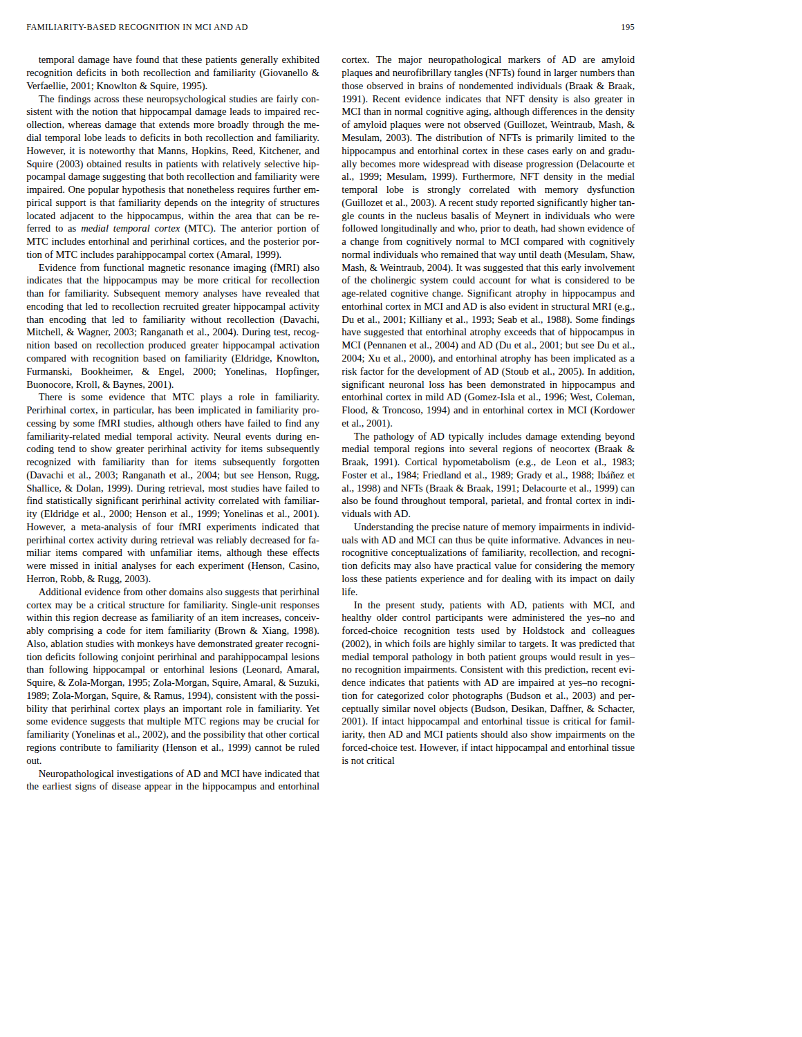Familiarity-Based Recognition in MCI and AD 195
temporal damage have found that these patients generally exhibited recognition deficits in both recollection and familiarity (Giovanello & Verfaellie, 2001; Knowlton & Squire, 1995).
The findings across these neuropsychological studies are fairly consistent with the notion that hippocampal damage leads to impaired recollection, whereas damage that extends more broadly through the medial temporal lobe leads to deficits in both recollection and familiarity. However, it is noteworthy that Manns, Hopkins, Reed, Kitchener, and Squire (2003) obtained results in patients with relatively selective hippocampal damage suggesting that both recollection and familiarity were impaired. One popular hypothesis that nonetheless requires further empirical support is that familiarity depends on the integrity of structures located adjacent to the hippocampus, within the area that can be referred to as medial temporal cortex (MTC). The anterior portion of MTC includes entorhinal and perirhinal cortices, and the posterior portion of MTC includes parahippocampal cortex (Amaral, 1999).
Evidence from functional magnetic resonance imaging (fMRI) also indicates that the hippocampus may be more critical for recollection than for familiarity. Subsequent memory analyses have revealed that encoding that led to recollection recruited greater hippocampal activity than encoding that led to familiarity without recollection (Davachi, Mitchell, & Wagner, 2003; Ranganath et al., 2004). During test, recognition based on recollection produced greater hippocampal activation compared with recognition based on familiarity (Eldridge, Knowlton, Furmanski, Bookheimer, & Engel, 2000; Yonelinas, Hopfinger, Buonocore, Kroll, & Baynes, 2001).
There is some evidence that MTC plays a role in familiarity. Perirhinal cortex, in particular, has been implicated in familiarity processing by some fMRI studies, although others have failed to find any familiarity-related medial temporal activity. Neural events during encoding tend to show greater perirhinal activity for items subsequently recognized with familiarity than for items subsequently forgotten (Davachi et al., 2003; Ranganath et al., 2004; but see Henson, Rugg, Shallice, & Dolan, 1999). During retrieval, most studies have failed to find statistically significant perirhinal activity correlated with familiarity (Eldridge et al., 2000; Henson et al., 1999; Yonelinas et al., 2001). However, a meta-analysis of four fMRI experiments indicated that perirhinal cortex activity during retrieval was reliably decreased for familiar items compared with unfamiliar items, although these effects were missed in initial analyses for each experiment (Henson, Casino, Herron, Robb, & Rugg, 2003).
Additional evidence from other domains also suggests that perirhinal cortex may be a critical structure for familiarity. Single-unit responses within this region decrease as familiarity of an item increases, conceivably comprising a code for item familiarity (Brown & Xiang, 1998). Also, ablation studies with monkeys have demonstrated greater recognition deficits following conjoint perirhinal and parahippocampal lesions than following hippocampal or entorhinal lesions (Leonard, Amaral, Squire, & Zola-Morgan, 1995; Zola-Morgan, Squire, Amaral, & Suzuki, 1989; Zola-Morgan, Squire, & Ramus, 1994), consistent with the possibility that perirhinal cortex plays an important role in familiarity. Yet some evidence suggests that multiple MTC regions may be crucial for familiarity (Yonelinas et al., 2002), and the possibility that other cortical regions contribute to familiarity (Henson et al., 1999) cannot be ruled out.
Neuropathological investigations of AD and MCI have indicated that the earliest signs of disease appear in the hippocampus and entorhinal cortex. The major neuropathological markers of AD are amyloid plaques and neurofibrillary tangles (NFTs) found in larger numbers than those observed in brains of nondemented individuals (Braak & Braak, 1991). Recent evidence indicates that NFT density is also greater in MCI than in normal cognitive aging, although differences in the density of amyloid plaques were not observed (Guillozet, Weintraub, Mash, & Mesulam, 2003). The distribution of NFTs is primarily limited to the hippocampus and entorhinal cortex in these cases early on and gradually becomes more widespread with disease progression (Delacourte et al., 1999; Mesulam, 1999). Furthermore, NFT density in the medial temporal lobe is strongly correlated with memory dysfunction (Guillozet et al., 2003). A recent study reported significantly higher tangle counts in the nucleus basalis of Meynert in individuals who were followed longitudinally and who, prior to death, had shown evidence of a change from cognitively normal to MCI compared with cognitively normal individuals who remained that way until death (Mesulam, Shaw, Mash, & Weintraub, 2004). It was suggested that this early involvement of the cholinergic system could account for what is considered to be age-related cognitive change. Significant atrophy in hippocampus and entorhinal cortex in MCI and AD is also evident in structural MRI (e.g., Du et al., 2001; Killiany et al., 1993; Seab et al., 1988). Some findings have suggested that entorhinal atrophy exceeds that of hippocampus in MCI (Pennanen et al., 2004) and AD (Du et al., 2001; but see Du et al., 2004; Xu et al., 2000), and entorhinal atrophy has been implicated as a risk factor for the development of AD (Stoub et al., 2005). In addition, significant neuronal loss has been demonstrated in hippocampus and entorhinal cortex in mild AD (Gomez-Isla et al., 1996; West, Coleman, Flood, & Troncoso, 1994) and in entorhinal cortex in MCI (Kordower et al., 2001).
The pathology of AD typically includes damage extending beyond medial temporal regions into several regions of neocortex (Braak & Braak, 1991). Cortical hypometabolism (e.g., de Leon et al., 1983; Foster et al., 1984; Friedland et al., 1989; Grady et al., 1988; Ibáñez et al., 1998) and NFTs (Braak & Braak, 1991; Delacourte et al., 1999) can also be found throughout temporal, parietal, and frontal cortex in individuals with AD.
Understanding the precise nature of memory impairments in individuals with AD and MCI can thus be quite informative. Advances in neurocognitive conceptualizations of familiarity, recollection, and recognition deficits may also have practical value for considering the memory loss these patients experience and for dealing with its impact on daily life.
In the present study, patients with AD, patients with MCI, and healthy older control participants were administered the yes–no and forced-choice recognition tests used by Holdstock and colleagues (2002), in which foils are highly similar to targets. It was predicted that medial temporal pathology in both patient groups would result in yes–no recognition impairments. Consistent with this prediction, recent evidence indicates that patients with AD are impaired at yes–no recognition for categorized color photographs (Budson et al., 2003) and perceptually similar novel objects (Budson, Desikan, Daffner, & Schacter, 2001). If intact hippocampal and entorhinal tissue is critical for familiarity, then AD and MCI patients should also show impairments on the forced-choice test. However, if intact hippocampal and entorhinal tissue is not critical